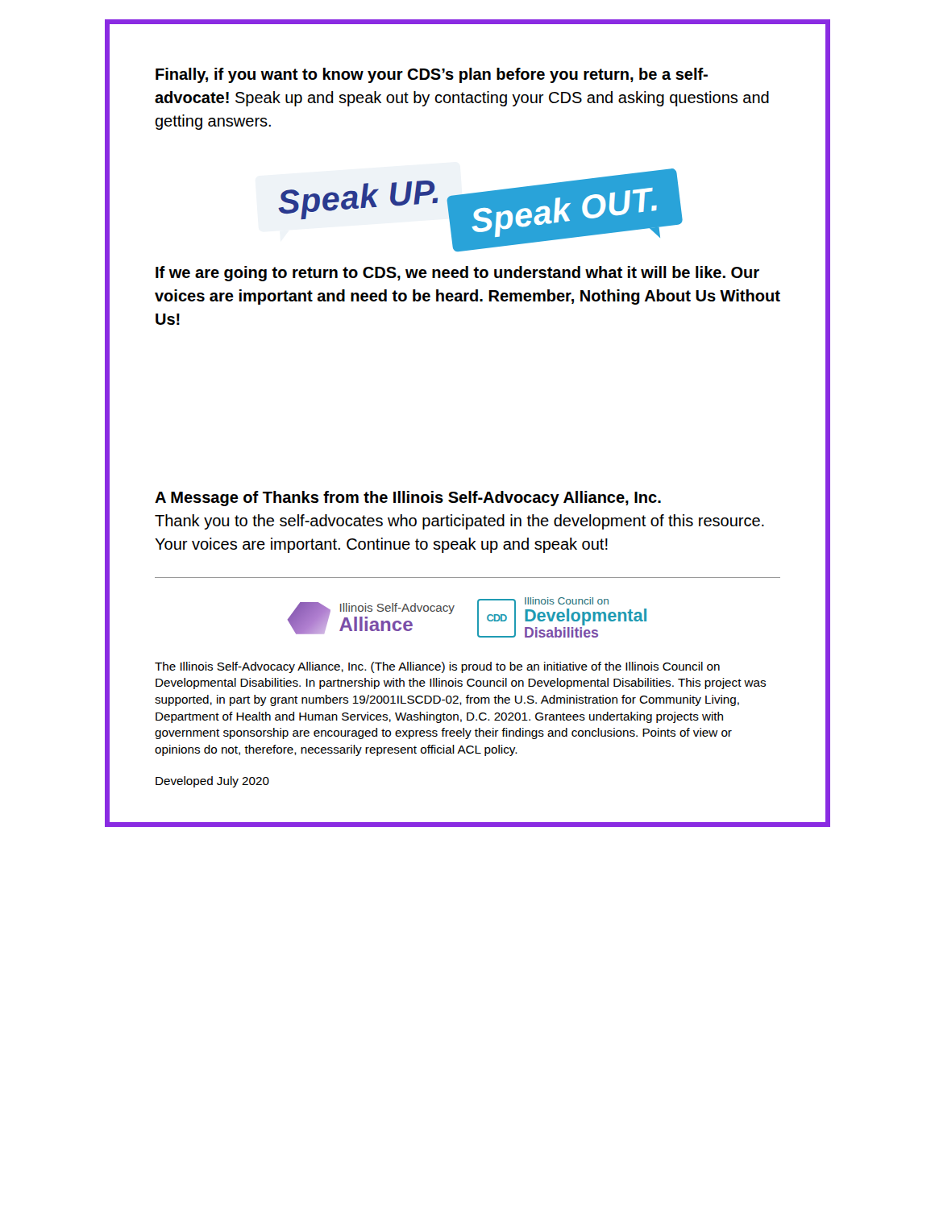Finally, if you want to know your CDS’s plan before you return, be a self-advocate! Speak up and speak out by contacting your CDS and asking questions and getting answers.
Speak UP. Speak OUT.
If we are going to return to CDS, we need to understand what it will be like. Our voices are important and need to be heard. Remember, Nothing About Us Without Us!
A Message of Thanks from the Illinois Self-Advocacy Alliance, Inc.
Thank you to the self-advocates who participated in the development of this resource. Your voices are important. Continue to speak up and speak out!
Illinois Self-Advocacy
Alliance
CDD
Illinois Council on
Developmental
Disabilities
The Illinois Self-Advocacy Alliance, Inc. (The Alliance) is proud to be an initiative of the Illinois Council on Developmental Disabilities. In partnership with the Illinois Council on Developmental Disabilities. This project was supported, in part by grant numbers 19/2001ILSCDD-02, from the U.S. Administration for Community Living, Department of Health and Human Services, Washington, D.C. 20201. Grantees undertaking projects with government sponsorship are encouraged to express freely their findings and conclusions. Points of view or opinions do not, therefore, necessarily represent official ACL policy.
Developed July 2020